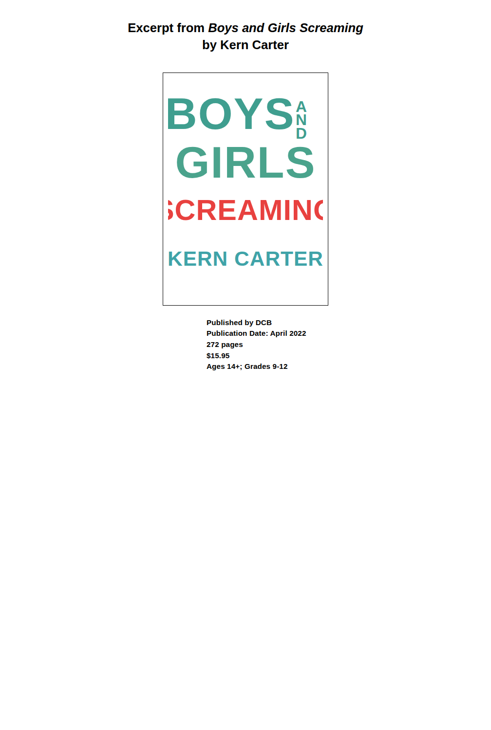Excerpt from Boys and Girls Screaming
by Kern Carter
Cover of Boys and Girls Screaming by Kern Carter Book cover with the stacked words BOYS AND GIRLS in teal-green, SCREAMING in red, and the author name KERN CARTER in teal at the bottom, all in a textured striped typeface on a white background. BOYS A N D GIRLS SCREAMING KERN CARTER
Published by DCB
Publication Date: April 2022
272 pages
$15.95
Ages 14+; Grades 9-12